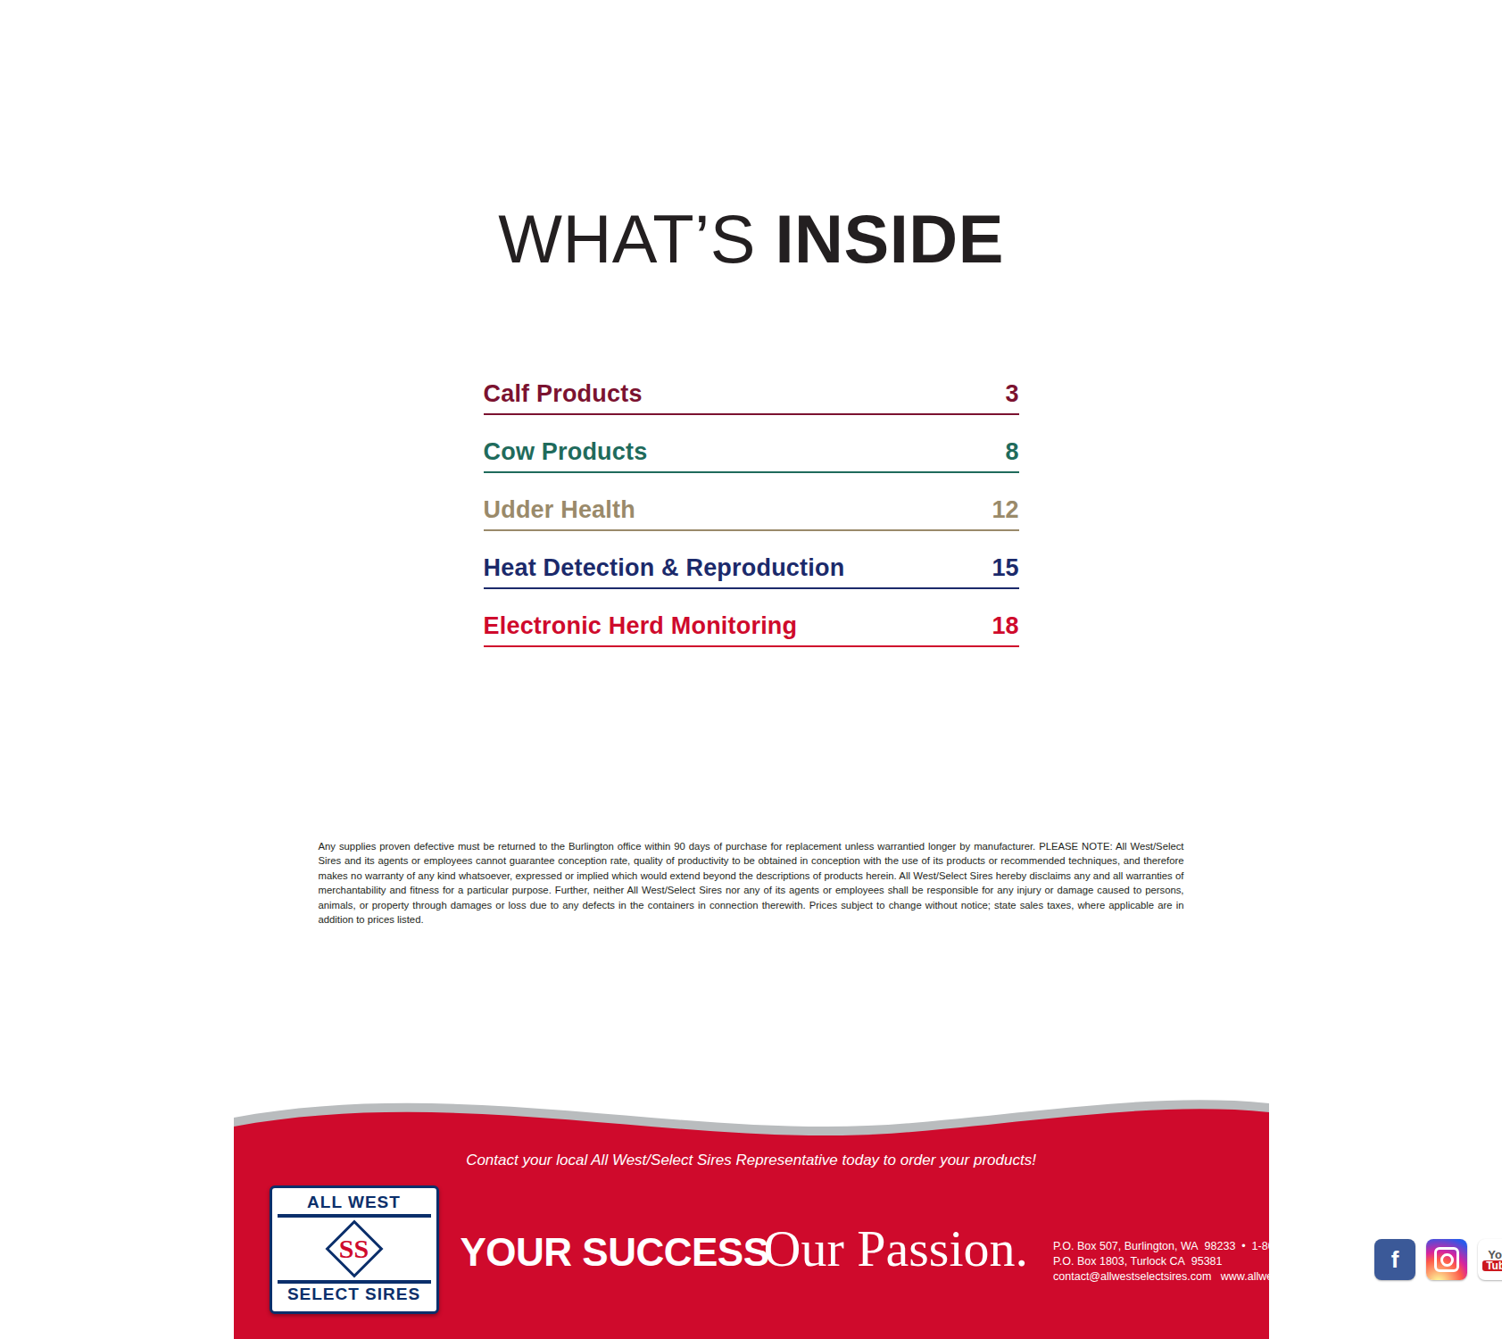WHAT’S INSIDE
Calf Products 3
Cow Products 8
Udder Health 12
Heat Detection & Reproduction 15
Electronic Herd Monitoring 18
Any supplies proven defective must be returned to the Burlington office within 90 days of purchase for replacement unless warrantied longer by manufacturer. PLEASE NOTE: All West/Select Sires and its agents or employees cannot guarantee conception rate, quality of productivity to be obtained in conception with the use of its products or recommended techniques, and therefore makes no warranty of any kind whatsoever, expressed or implied which would extend beyond the descriptions of products herein. All West/Select Sires hereby disclaims any and all warranties of merchantability and fitness for a particular purpose. Further, neither All West/Select Sires nor any of its agents or employees shall be responsible for any injury or damage caused to persons, animals, or property through damages or loss due to any defects in the containers in connection therewith. Prices subject to change without notice; state sales taxes, where applicable are in addition to prices listed.
Contact your local All West/Select Sires Representative today to order your products!
ALL WEST
SS
SELECT SIRES
YOUR SUCCESS Our Passion.
P.O. Box 507, Burlington, WA 98233 • 1-800-426-2697
P.O. Box 1803, Turlock CA 95381
contact@allwestselectsires.com www.allwestselectsires.com
f Instagram You Tube in